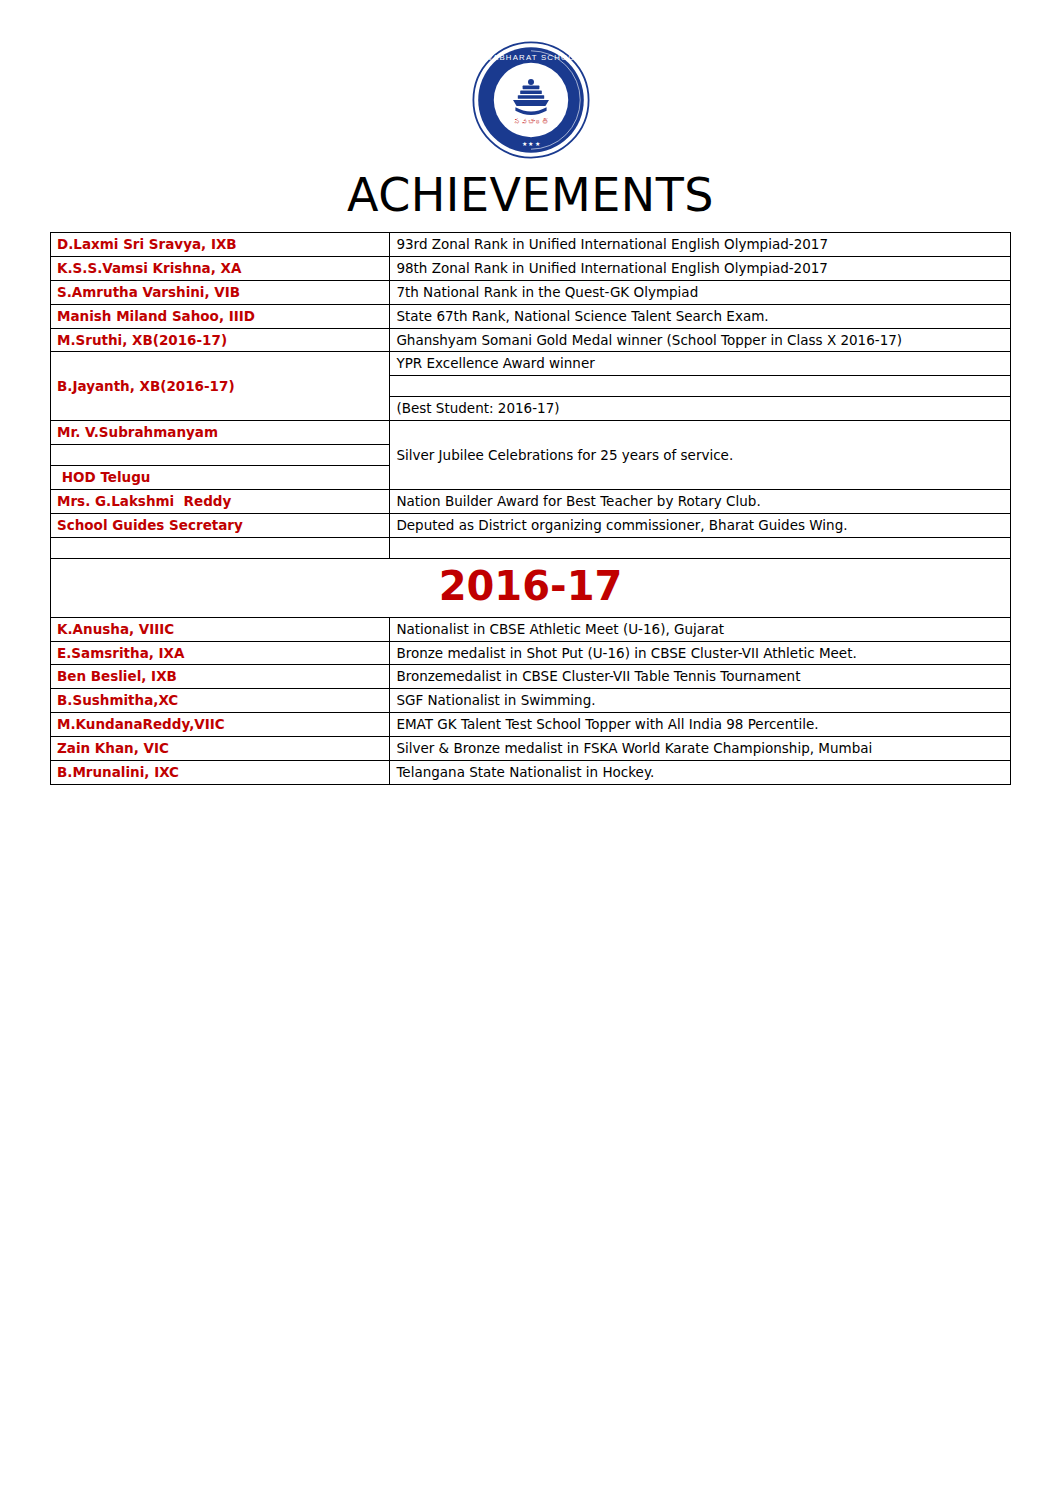NAVABHARAT SCHOOLS ★ ★ ★ నవభారత్
ACHIEVEMENTS
| D.Laxmi Sri Sravya, IXB | 93rd Zonal Rank in Unified International English Olympiad-2017 |
| K.S.S.Vamsi Krishna, XA | 98th Zonal Rank in Unified International English Olympiad-2017 |
| S.Amrutha Varshini, VIB | 7th National Rank in the Quest-GK Olympiad |
| Manish Miland Sahoo, IIID | State 67th Rank, National Science Talent Search Exam. |
| M.Sruthi, XB(2016-17) | Ghanshyam Somani Gold Medal winner (School Topper in Class X 2016-17) |
| B.Jayanth, XB(2016-17) | YPR Excellence Award winner |
| (Best Student: 2016-17) |
| Mr. V.Subrahmanyam | Silver Jubilee Celebrations for 25 years of service. |
| HOD Telugu |
| Mrs. G.Lakshmi Reddy | Nation Builder Award for Best Teacher by Rotary Club. |
| School Guides Secretary | Deputed as District organizing commissioner, Bharat Guides Wing. |
| 2016-17 |
| K.Anusha, VIIIC | Nationalist in CBSE Athletic Meet (U-16), Gujarat |
| E.Samsritha, IXA | Bronze medalist in Shot Put (U-16) in CBSE Cluster-VII Athletic Meet. |
| Ben Besliel, IXB | Bronzemedalist in CBSE Cluster-VII Table Tennis Tournament |
| B.Sushmitha,XC | SGF Nationalist in Swimming. |
| M.KundanaReddy,VIIC | EMAT GK Talent Test School Topper with All India 98 Percentile. |
| Zain Khan, VIC | Silver & Bronze medalist in FSKA World Karate Championship, Mumbai |
| B.Mrunalini, IXC | Telangana State Nationalist in Hockey. |